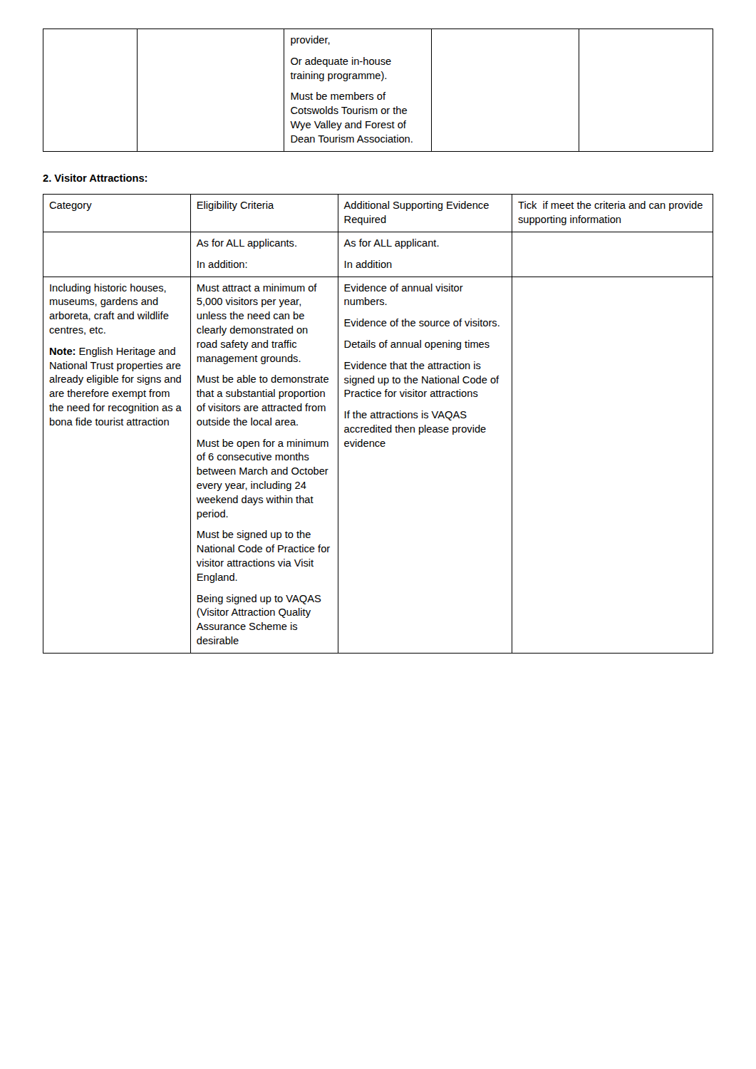| | | provider, Or adequate in-house training programme). Must be members of Cotswolds Tourism or the Wye Valley and Forest of Dean Tourism Association. | | |
2. Visitor Attractions:
| Category | Eligibility Criteria | Additional Supporting Evidence Required | Tick if meet the criteria and can provide supporting information |
| --- | --- | --- | --- |
| | As for ALL applicants. In addition: | As for ALL applicant. In addition | |
| Including historic houses, museums, gardens and arboreta, craft and wildlife centres, etc. Note: English Heritage and National Trust properties are already eligible for signs and are therefore exempt from the need for recognition as a bona fide tourist attraction | Must attract a minimum of 5,000 visitors per year, unless the need can be clearly demonstrated on road safety and traffic management grounds. Must be able to demonstrate that a substantial proportion of visitors are attracted from outside the local area. Must be open for a minimum of 6 consecutive months between March and October every year, including 24 weekend days within that period. Must be signed up to the National Code of Practice for visitor attractions via Visit England. Being signed up to VAQAS (Visitor Attraction Quality Assurance Scheme is desirable | Evidence of annual visitor numbers. Evidence of the source of visitors. Details of annual opening times Evidence that the attraction is signed up to the National Code of Practice for visitor attractions If the attractions is VAQAS accredited then please provide evidence | |